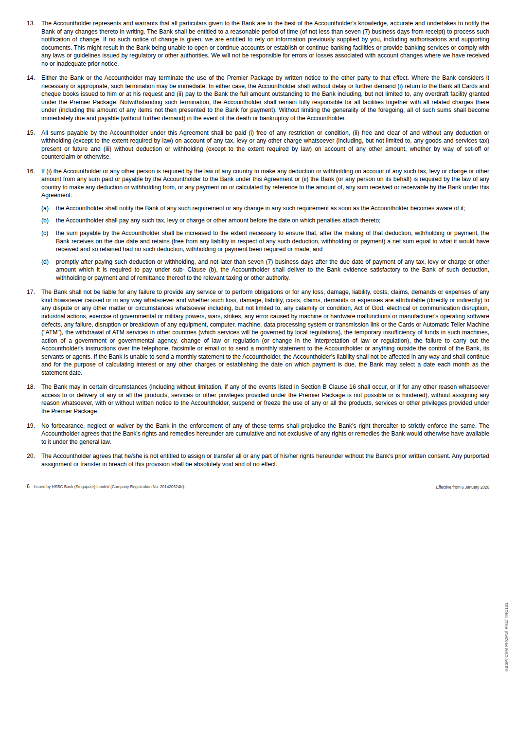HBSP/ CVM PROPS/ PRE/ TNC101
13. The Accountholder represents and warrants that all particulars given to the Bank are to the best of the Accountholder's knowledge, accurate and undertakes to notify the Bank of any changes thereto in writing. The Bank shall be entitled to a reasonable period of time (of not less than seven (7) business days from receipt) to process such notification of change. If no such notice of change is given, we are entitled to rely on information previously supplied by you, including authorisations and supporting documents. This might result in the Bank being unable to open or continue accounts or establish or continue banking facilities or provide banking services or comply with any laws or guidelines issued by regulatory or other authorities. We will not be responsible for errors or losses associated with account changes where we have received no or inadequate prior notice.
14. Either the Bank or the Accountholder may terminate the use of the Premier Package by written notice to the other party to that effect. Where the Bank considers it necessary or appropriate, such termination may be immediate. In either case, the Accountholder shall without delay or further demand (i) return to the Bank all Cards and cheque books issued to him or at his request and (ii) pay to the Bank the full amount outstanding to the Bank including, but not limited to, any overdraft facility granted under the Premier Package. Notwithstanding such termination, the Accountholder shall remain fully responsible for all facilities together with all related charges there under (including the amount of any items not then presented to the Bank for payment). Without limiting the generality of the foregoing, all of such sums shall become immediately due and payable (without further demand) in the event of the death or bankruptcy of the Accountholder.
15. All sums payable by the Accountholder under this Agreement shall be paid (i) free of any restriction or condition, (ii) free and clear of and without any deduction or withholding (except to the extent required by law) on account of any tax, levy or any other charge whatsoever (including, but not limited to, any goods and services tax) present or future and (iii) without deduction or withholding (except to the extent required by law) on account of any other amount, whether by way of set-off or counterclaim or otherwise.
16. If (i) the Accountholder or any other person is required by the law of any country to make any deduction or withholding on account of any such tax, levy or charge or other amount from any sum paid or payable by the Accountholder to the Bank under this Agreement or (ii) the Bank (or any person on its behalf) is required by the law of any country to make any deduction or withholding from, or any payment on or calculated by reference to the amount of, any sum received or receivable by the Bank under this Agreement:
(a) the Accountholder shall notify the Bank of any such requirement or any change in any such requirement as soon as the Accountholder becomes aware of it;
(b) the Accountholder shall pay any such tax, levy or charge or other amount before the date on which penalties attach thereto;
(c) the sum payable by the Accountholder shall be increased to the extent necessary to ensure that, after the making of that deduction, withholding or payment, the Bank receives on the due date and retains (free from any liability in respect of any such deduction, withholding or payment) a net sum equal to what it would have received and so retained had no such deduction, withholding or payment been required or made; and
(d) promptly after paying such deduction or withholding, and not later than seven (7) business days after the due date of payment of any tax, levy or charge or other amount which it is required to pay under sub- Clause (b), the Accountholder shall deliver to the Bank evidence satisfactory to the Bank of such deduction, withholding or payment and of remittance thereof to the relevant taxing or other authority.
17. The Bank shall not be liable for any failure to provide any service or to perform obligations or for any loss, damage, liability, costs, claims, demands or expenses of any kind howsoever caused or in any way whatsoever and whether such loss, damage, liability, costs, claims, demands or expenses are attributable (directly or indirectly) to any dispute or any other matter or circumstances whatsoever including, but not limited to, any calamity or condition, Act of God, electrical or communication disruption, industrial actions, exercise of governmental or military powers, wars, strikes, any error caused by machine or hardware malfunctions or manufacturer's operating software defects, any failure, disruption or breakdown of any equipment, computer, machine, data processing system or transmission link or the Cards or Automatic Teller Machine ("ATM"), the withdrawal of ATM services in other countries (which services will be governed by local regulations), the temporary insufficiency of funds in such machines, action of a government or governmental agency, change of law or regulation (or change in the interpretation of law or regulation), the failure to carry out the Accountholder's instructions over the telephone, facsimile or email or to send a monthly statement to the Accountholder or anything outside the control of the Bank, its servants or agents. If the Bank is unable to send a monthly statement to the Accountholder, the Accountholder's liability shall not be affected in any way and shall continue and for the purpose of calculating interest or any other charges or establishing the date on which payment is due, the Bank may select a date each month as the statement date.
18. The Bank may in certain circumstances (including without limitation, if any of the events listed in Section B Clause 16 shall occur, or if for any other reason whatsoever access to or delivery of any or all the products, services or other privileges provided under the Premier Package is not possible or is hindered), without assigning any reason whatsoever, with or without written notice to the Accountholder, suspend or freeze the use of any or all the products, services or other privileges provided under the Premier Package.
19. No forbearance, neglect or waiver by the Bank in the enforcement of any of these terms shall prejudice the Bank's right thereafter to strictly enforce the same. The Accountholder agrees that the Bank's rights and remedies hereunder are cumulative and not exclusive of any rights or remedies the Bank would otherwise have available to it under the general law.
20. The Accountholder agrees that he/she is not entitled to assign or transfer all or any part of his/her rights hereunder without the Bank's prior written consent. Any purported assignment or transfer in breach of this provision shall be absolutely void and of no effect.
6 Issued by HSBC Bank (Singapore) Limited (Company Registration No. 201420624K).
Effective from 6 January 2020